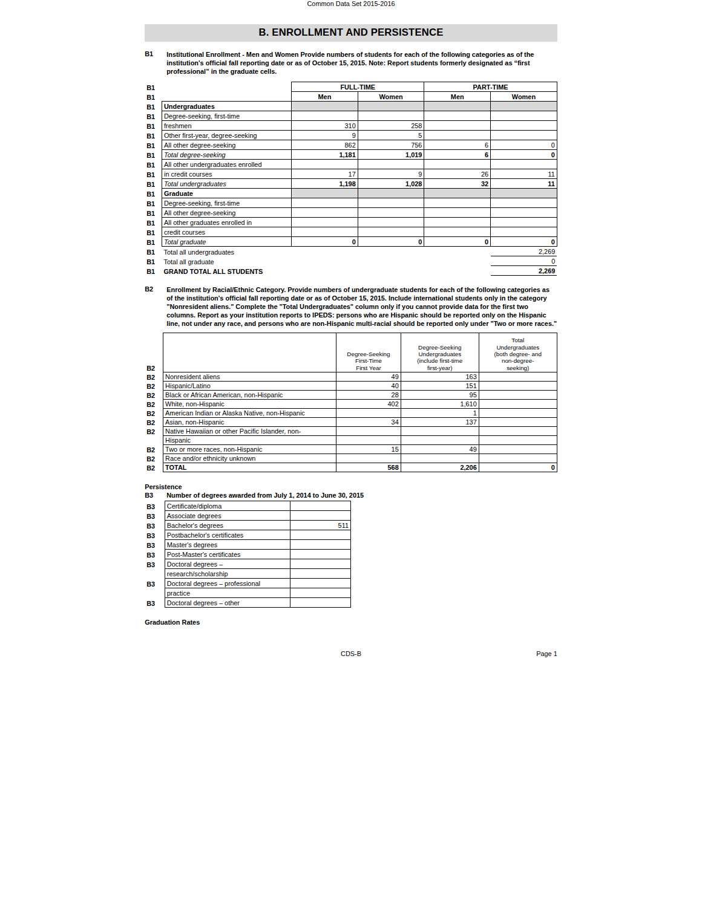Common Data Set 2015-2016
B. ENROLLMENT AND PERSISTENCE
B1
Institutional Enrollment - Men and Women Provide numbers of students for each of the following categories as of the institution's official fall reporting date or as of October 15, 2015. Note: Report students formerly designated as “first professional” in the graduate cells.
| B1 | | FULL-TIME | PART-TIME |
| B1 | | Men | Women | Men | Women |
| B1 | Undergraduates | | | | |
| B1 | Degree-seeking, first-time | | | | |
| B1 | freshmen | 310 | 258 | | |
| B1 | Other first-year, degree-seeking | 9 | 5 | | |
| B1 | All other degree-seeking | 862 | 756 | 6 | 0 |
| B1 | Total degree-seeking | 1,181 | 1,019 | 6 | 0 |
| B1 | All other undergraduates enrolled | | | | |
| B1 | in credit courses | 17 | 9 | 26 | 11 |
| B1 | Total undergraduates | 1,198 | 1,028 | 32 | 11 |
| B1 | Graduate | | | | |
| B1 | Degree-seeking, first-time | | | | |
| B1 | All other degree-seeking | | | | |
| B1 | All other graduates enrolled in | | | | |
| B1 | credit courses | | | | |
| B1 | Total graduate | 0 | 0 | 0 | 0 |
| B1 | Total all undergraduates | | | | 2,269 |
| B1 | Total all graduate | | | | 0 |
| B1 | GRAND TOTAL ALL STUDENTS | | | | 2,269 |
B2
Enrollment by Racial/Ethnic Category. Provide numbers of undergraduate students for each of the following categories as of the institution's official fall reporting date or as of October 15, 2015. Include international students only in the category "Nonresident aliens." Complete the "Total Undergraduates" column only if you cannot provide data for the first two columns. Report as your institution reports to IPEDS: persons who are Hispanic should be reported only on the Hispanic line, not under any race, and persons who are non-Hispanic multi-racial should be reported only under "Two or more races."
| B2 | | Degree-Seeking First-Time First Year | Degree-Seeking Undergraduates (include first-time first-year) | Total Undergraduates (both degree- and non-degree- seeking) |
| B2 | Nonresident aliens | 49 | 163 | |
| B2 | Hispanic/Latino | 40 | 151 | |
| B2 | Black or African American, non-Hispanic | 28 | 95 | |
| B2 | White, non-Hispanic | 402 | 1,610 | |
| B2 | American Indian or Alaska Native, non-Hispanic | | 1 | |
| B2 | Asian, non-Hispanic | 34 | 137 | |
| B2 | Native Hawaiian or other Pacific Islander, non- | | | |
| | Hispanic | | | |
| B2 | Two or more races, non-Hispanic | 15 | 49 | |
| B2 | Race and/or ethnicity unknown | | | |
| B2 | TOTAL | 568 | 2,206 | 0 |
Persistence
B3
Number of degrees awarded from July 1, 2014 to June 30, 2015
| B3 | Certificate/diploma | |
| B3 | Associate degrees | |
| B3 | Bachelor's degrees | 511 |
| B3 | Postbachelor's certificates | |
| B3 | Master's degrees | |
| B3 | Post-Master's certificates | |
| B3 | Doctoral degrees – | |
| | research/scholarship | |
| B3 | Doctoral degrees – professional | |
| | practice | |
| B3 | Doctoral degrees – other | |
Graduation Rates
CDS-B
Page 1